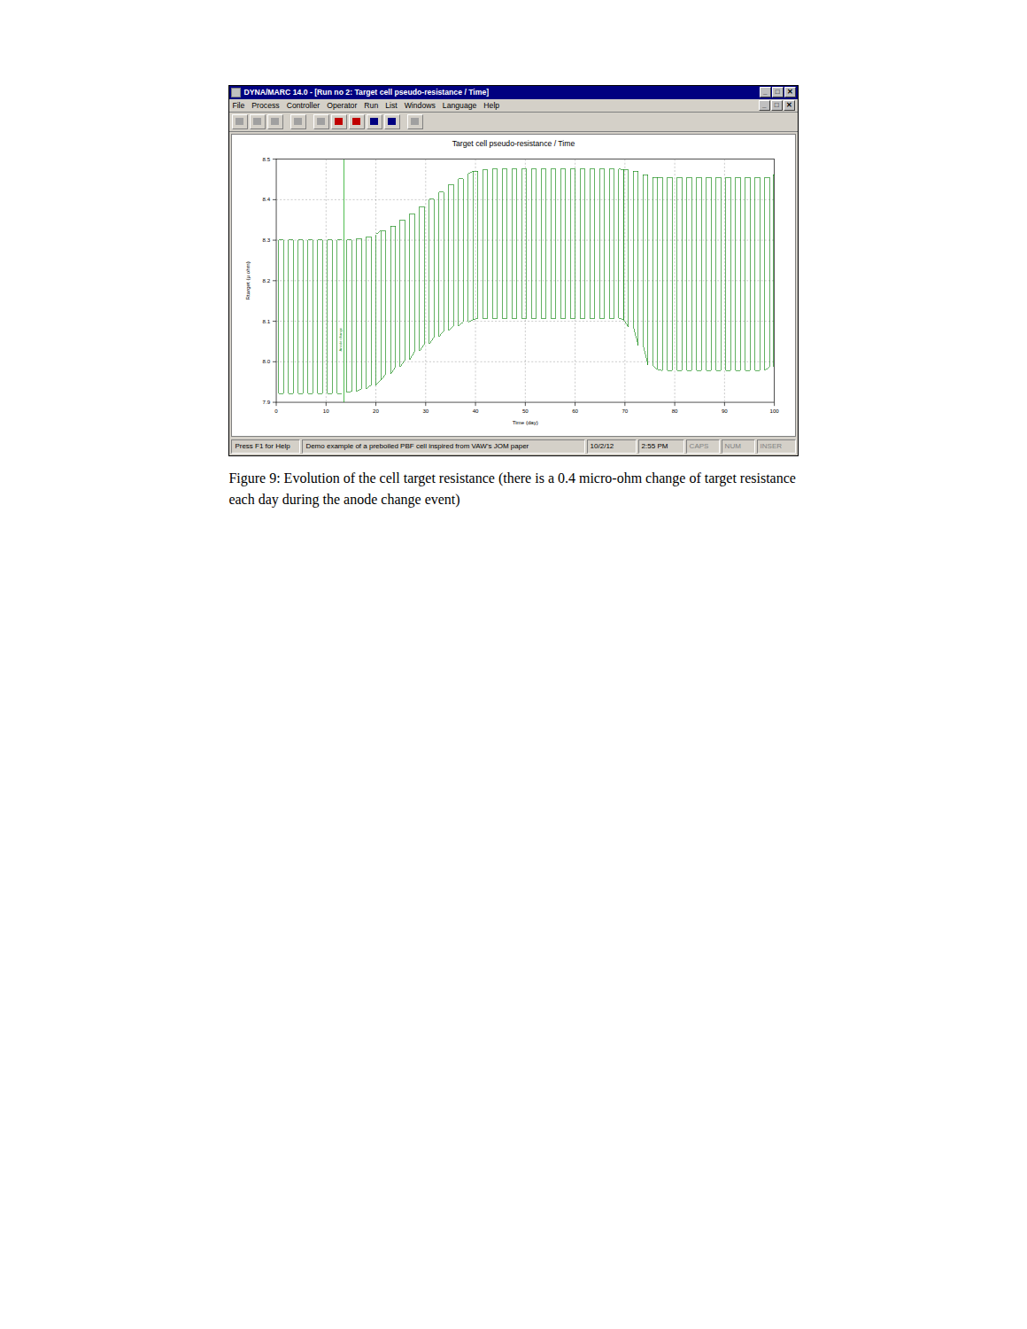DYNA/MARC 14.0 - [Run no 2: Target cell pseudo-resistance / Time]
_□✕
File
Process
Controller
Operator
Run
List
Windows
Language
Help
_□✕
Target cell pseudo-resistance / Time
8.5 8.4 8.3 8.2 8.1 8.0 7.9 Rtarget (µ ohm) 0 10 20 30 40 50 60 70 80 90 100 Time (day) Anode change
Press F1 for Help
Demo example of a preboiled PBF cell inspired from VAW's JOM paper
10/2/12
2:55 PM
CAPS
NUM
INSER
Figure 9: Evolution of the cell target resistance (there is a 0.4 micro-ohm change of target resistance each day during the anode change event)